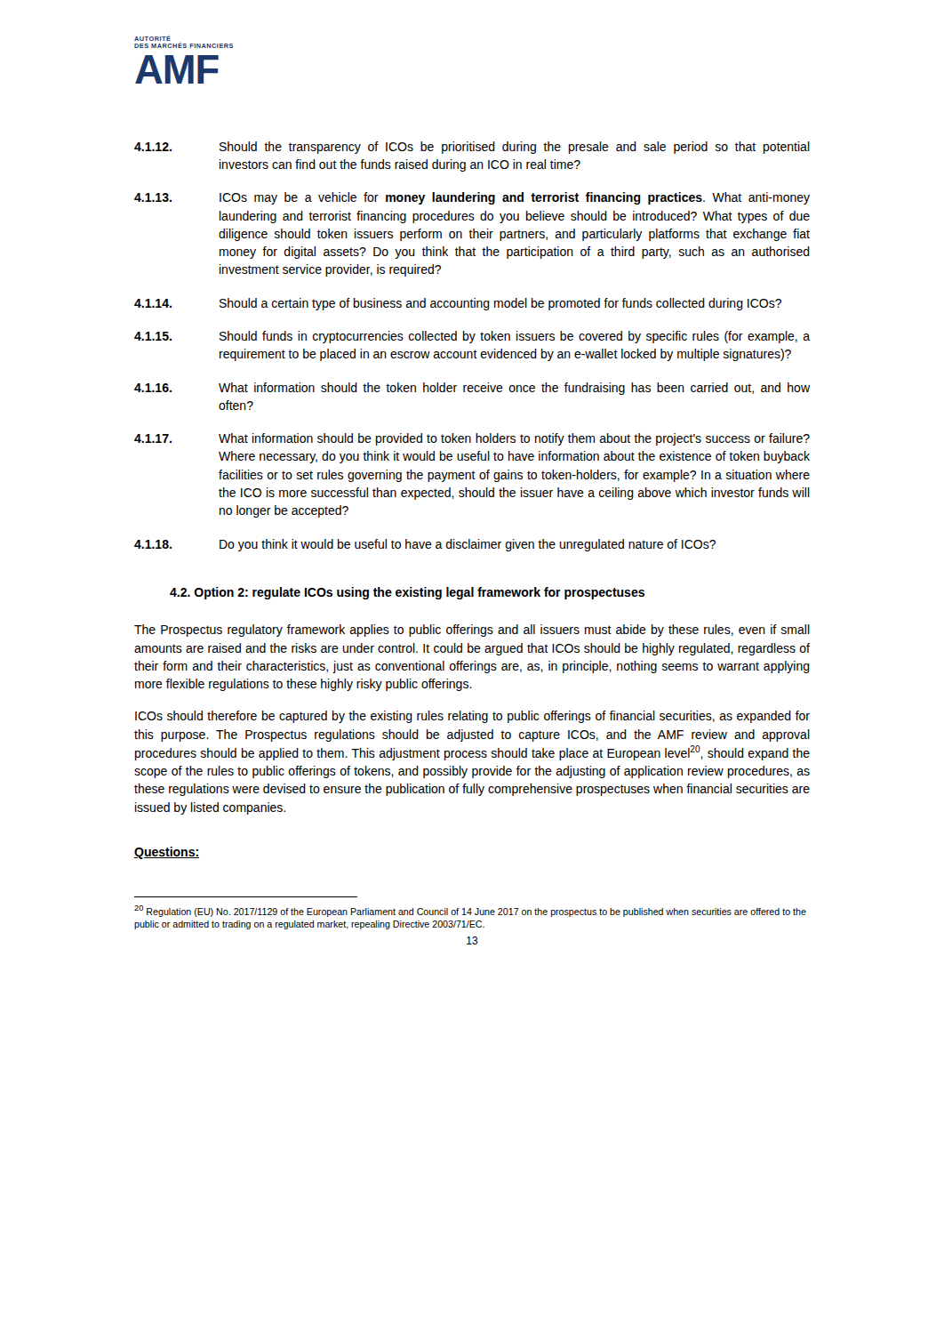AUTORITÉ
DES MARCHÉS FINANCIERS
AMF
4.1.12. Should the transparency of ICOs be prioritised during the presale and sale period so that potential investors can find out the funds raised during an ICO in real time?
4.1.13. ICOs may be a vehicle for money laundering and terrorist financing practices. What anti-money laundering and terrorist financing procedures do you believe should be introduced? What types of due diligence should token issuers perform on their partners, and particularly platforms that exchange fiat money for digital assets? Do you think that the participation of a third party, such as an authorised investment service provider, is required?
4.1.14. Should a certain type of business and accounting model be promoted for funds collected during ICOs?
4.1.15. Should funds in cryptocurrencies collected by token issuers be covered by specific rules (for example, a requirement to be placed in an escrow account evidenced by an e-wallet locked by multiple signatures)?
4.1.16. What information should the token holder receive once the fundraising has been carried out, and how often?
4.1.17. What information should be provided to token holders to notify them about the project's success or failure? Where necessary, do you think it would be useful to have information about the existence of token buyback facilities or to set rules governing the payment of gains to token-holders, for example? In a situation where the ICO is more successful than expected, should the issuer have a ceiling above which investor funds will no longer be accepted?
4.1.18. Do you think it would be useful to have a disclaimer given the unregulated nature of ICOs?
4.2. Option 2: regulate ICOs using the existing legal framework for prospectuses
The Prospectus regulatory framework applies to public offerings and all issuers must abide by these rules, even if small amounts are raised and the risks are under control. It could be argued that ICOs should be highly regulated, regardless of their form and their characteristics, just as conventional offerings are, as, in principle, nothing seems to warrant applying more flexible regulations to these highly risky public offerings.
ICOs should therefore be captured by the existing rules relating to public offerings of financial securities, as expanded for this purpose. The Prospectus regulations should be adjusted to capture ICOs, and the AMF review and approval procedures should be applied to them. This adjustment process should take place at European level20, should expand the scope of the rules to public offerings of tokens, and possibly provide for the adjusting of application review procedures, as these regulations were devised to ensure the publication of fully comprehensive prospectuses when financial securities are issued by listed companies.
Questions:
20 Regulation (EU) No. 2017/1129 of the European Parliament and Council of 14 June 2017 on the prospectus to be published when securities are offered to the public or admitted to trading on a regulated market, repealing Directive 2003/71/EC.
13